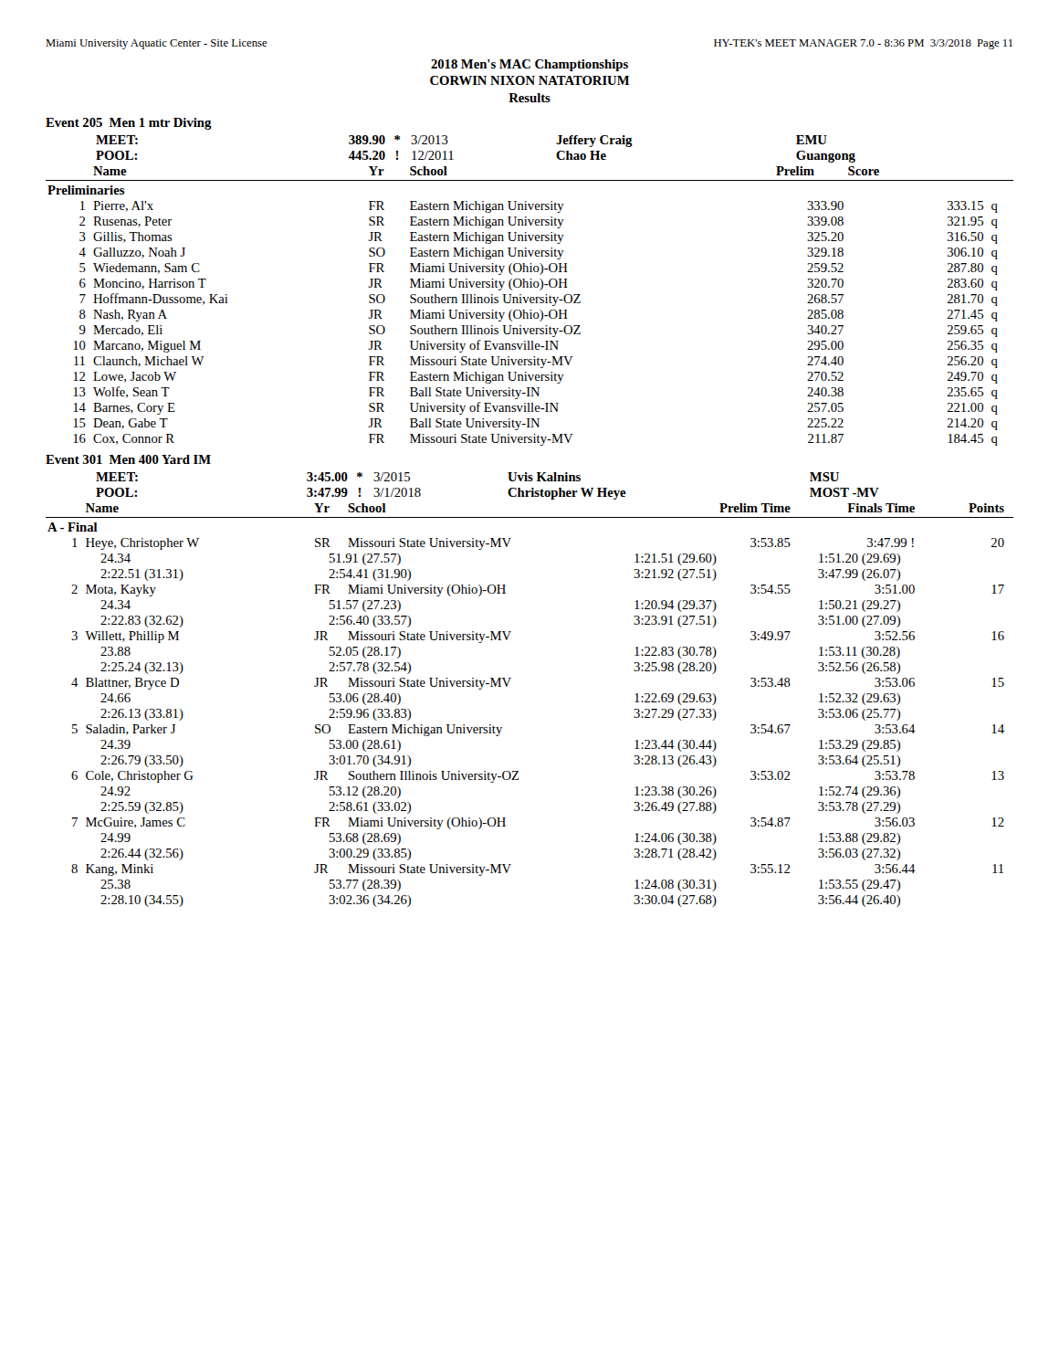Miami University Aquatic Center - Site License
HY-TEK's MEET MANAGER 7.0 - 8:36 PM 3/3/2018 Page 11
2018 Men's MAC Champtionships
CORWIN NIXON NATATORIUM
Results
Event 205 Men 1 mtr Diving
| MEET: | 389.90 | * | 3/2013 | Jeffery Craig | EMU | |
| POOL: | 445.20 | ! | 12/2011 | Chao He | Guangong | |
| | Name | Yr | School | Prelim Score |
| Preliminaries |
| 1 | Pierre, Al'x | FR | Eastern Michigan University | 333.90 | 333.15 | q |
| 2 | Rusenas, Peter | SR | Eastern Michigan University | 339.08 | 321.95 | q |
| 3 | Gillis, Thomas | JR | Eastern Michigan University | 325.20 | 316.50 | q |
| 4 | Galluzzo, Noah J | SO | Eastern Michigan University | 329.18 | 306.10 | q |
| 5 | Wiedemann, Sam C | FR | Miami University (Ohio)-OH | 259.52 | 287.80 | q |
| 6 | Moncino, Harrison T | JR | Miami University (Ohio)-OH | 320.70 | 283.60 | q |
| 7 | Hoffmann-Dussome, Kai | SO | Southern Illinois University-OZ | 268.57 | 281.70 | q |
| 8 | Nash, Ryan A | JR | Miami University (Ohio)-OH | 285.08 | 271.45 | q |
| 9 | Mercado, Eli | SO | Southern Illinois University-OZ | 340.27 | 259.65 | q |
| 10 | Marcano, Miguel M | JR | University of Evansville-IN | 295.00 | 256.35 | q |
| 11 | Claunch, Michael W | FR | Missouri State University-MV | 274.40 | 256.20 | q |
| 12 | Lowe, Jacob W | FR | Eastern Michigan University | 270.52 | 249.70 | q |
| 13 | Wolfe, Sean T | FR | Ball State University-IN | 240.38 | 235.65 | q |
| 14 | Barnes, Cory E | SR | University of Evansville-IN | 257.05 | 221.00 | q |
| 15 | Dean, Gabe T | JR | Ball State University-IN | 225.22 | 214.20 | q |
| 16 | Cox, Connor R | FR | Missouri State University-MV | 211.87 | 184.45 | q |
Event 301 Men 400 Yard IM
| MEET: | 3:45.00 | * | 3/2015 | Uvis Kalnins | MSU | |
| POOL: | 3:47.99 | ! | 3/1/2018 | Christopher W Heye | MOST -MV | |
| | Name | Yr | School | Prelim Time | Finals Time | Points |
| A - Final |
| 1 | Heye, Christopher W | SR | Missouri State University-MV | 3:53.85 | 3:47.99 ! | 20 |
| 24.34 | 51.91 (27.57) | 1:21.51 (29.60) | 1:51.20 (29.69) |
| 2:22.51 (31.31) | 2:54.41 (31.90) | 3:21.92 (27.51) | 3:47.99 (26.07) |
| 2 | Mota, Kayky | FR | Miami University (Ohio)-OH | 3:54.55 | 3:51.00 | 17 |
| 24.34 | 51.57 (27.23) | 1:20.94 (29.37) | 1:50.21 (29.27) |
| 2:22.83 (32.62) | 2:56.40 (33.57) | 3:23.91 (27.51) | 3:51.00 (27.09) |
| 3 | Willett, Phillip M | JR | Missouri State University-MV | 3:49.97 | 3:52.56 | 16 |
| 23.88 | 52.05 (28.17) | 1:22.83 (30.78) | 1:53.11 (30.28) |
| 2:25.24 (32.13) | 2:57.78 (32.54) | 3:25.98 (28.20) | 3:52.56 (26.58) |
| 4 | Blattner, Bryce D | JR | Missouri State University-MV | 3:53.48 | 3:53.06 | 15 |
| 24.66 | 53.06 (28.40) | 1:22.69 (29.63) | 1:52.32 (29.63) |
| 2:26.13 (33.81) | 2:59.96 (33.83) | 3:27.29 (27.33) | 3:53.06 (25.77) |
| 5 | Saladin, Parker J | SO | Eastern Michigan University | 3:54.67 | 3:53.64 | 14 |
| 24.39 | 53.00 (28.61) | 1:23.44 (30.44) | 1:53.29 (29.85) |
| 2:26.79 (33.50) | 3:01.70 (34.91) | 3:28.13 (26.43) | 3:53.64 (25.51) |
| 6 | Cole, Christopher G | JR | Southern Illinois University-OZ | 3:53.02 | 3:53.78 | 13 |
| 24.92 | 53.12 (28.20) | 1:23.38 (30.26) | 1:52.74 (29.36) |
| 2:25.59 (32.85) | 2:58.61 (33.02) | 3:26.49 (27.88) | 3:53.78 (27.29) |
| 7 | McGuire, James C | FR | Miami University (Ohio)-OH | 3:54.87 | 3:56.03 | 12 |
| 24.99 | 53.68 (28.69) | 1:24.06 (30.38) | 1:53.88 (29.82) |
| 2:26.44 (32.56) | 3:00.29 (33.85) | 3:28.71 (28.42) | 3:56.03 (27.32) |
| 8 | Kang, Minki | JR | Missouri State University-MV | 3:55.12 | 3:56.44 | 11 |
| 25.38 | 53.77 (28.39) | 1:24.08 (30.31) | 1:53.55 (29.47) |
| 2:28.10 (34.55) | 3:02.36 (34.26) | 3:30.04 (27.68) | 3:56.44 (26.40) |